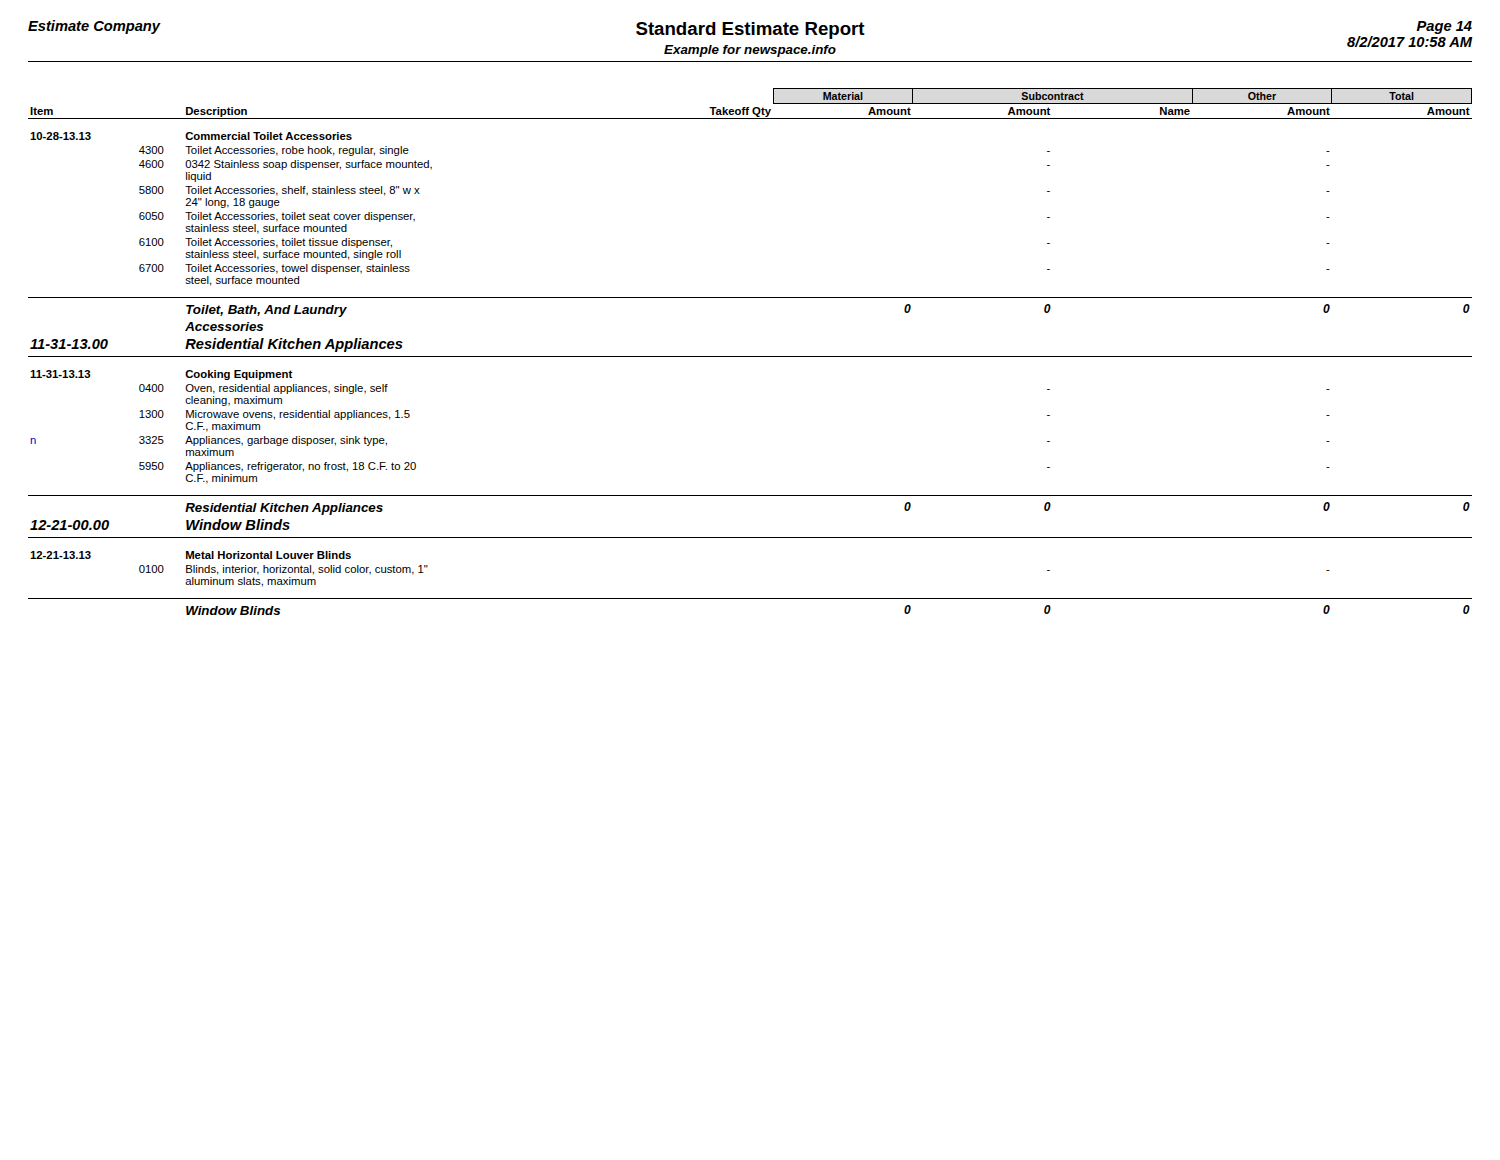Estimate Company
Standard Estimate Report
Example for newspace.info
Page 14
8/2/2017 10:58 AM
| | Material | Subcontract | Other | Total |
| Item | | Description | Takeoff Qty | Amount | Amount | Name | Amount | Amount |
| 10-28-13.13 | | Commercial Toilet Accessories | | | | | | |
| | 4300 | Toilet Accessories, robe hook, regular, single | | | - | | - | |
| | 4600 | 0342 Stainless soap dispenser, surface mounted, liquid | | | - | | - | |
| | 5800 | Toilet Accessories, shelf, stainless steel, 8" w x 24" long, 18 gauge | | | - | | - | |
| | 6050 | Toilet Accessories, toilet seat cover dispenser, stainless steel, surface mounted | | | - | | - | |
| | 6100 | Toilet Accessories, toilet tissue dispenser, stainless steel, surface mounted, single roll | | | - | | - | |
| | 6700 | Toilet Accessories, towel dispenser, stainless steel, surface mounted | | | - | | - | |
| | Toilet, Bath, And Laundry | | 0 | 0 | | 0 | 0 |
| | Accessories | | | | | | |
| 11-31-13.00 | | Residential Kitchen Appliances | | | | | | |
| 11-31-13.13 | | Cooking Equipment | | | | | | |
| | 0400 | Oven, residential appliances, single, self cleaning, maximum | | | - | | - | |
| | 1300 | Microwave ovens, residential appliances, 1.5 C.F., maximum | | | - | | - | |
| n | 3325 | Appliances, garbage disposer, sink type, maximum | | | - | | - | |
| | 5950 | Appliances, refrigerator, no frost, 18 C.F. to 20 C.F., minimum | | | - | | - | |
| | Residential Kitchen Appliances | | 0 | 0 | | 0 | 0 |
| 12-21-00.00 | | Window Blinds | | | | | | |
| 12-21-13.13 | | Metal Horizontal Louver Blinds | | | | | | |
| | 0100 | Blinds, interior, horizontal, solid color, custom, 1" aluminum slats, maximum | | | - | | - | |
| | Window Blinds | | 0 | 0 | | 0 | 0 |